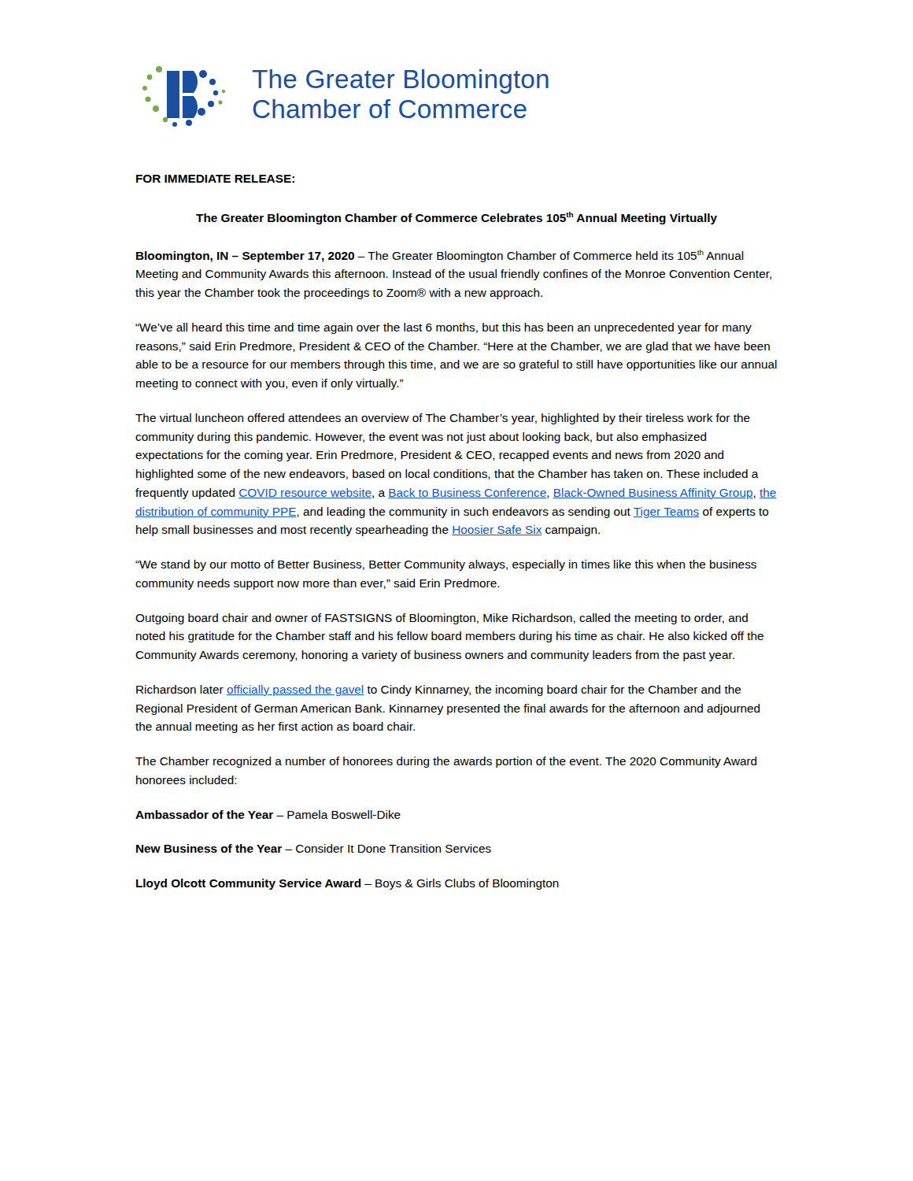The Greater Bloomington
Chamber of Commerce
FOR IMMEDIATE RELEASE:
The Greater Bloomington Chamber of Commerce Celebrates 105th Annual Meeting Virtually
Bloomington, IN – September 17, 2020 – The Greater Bloomington Chamber of Commerce held its 105th Annual Meeting and Community Awards this afternoon. Instead of the usual friendly confines of the Monroe Convention Center, this year the Chamber took the proceedings to Zoom® with a new approach.
“We’ve all heard this time and time again over the last 6 months, but this has been an unprecedented year for many reasons,” said Erin Predmore, President & CEO of the Chamber. “Here at the Chamber, we are glad that we have been able to be a resource for our members through this time, and we are so grateful to still have opportunities like our annual meeting to connect with you, even if only virtually.”
The virtual luncheon offered attendees an overview of The Chamber’s year, highlighted by their tireless work for the community during this pandemic. However, the event was not just about looking back, but also emphasized expectations for the coming year. Erin Predmore, President & CEO, recapped events and news from 2020 and highlighted some of the new endeavors, based on local conditions, that the Chamber has taken on. These included a frequently updated COVID resource website, a Back to Business Conference, Black-Owned Business Affinity Group, the distribution of community PPE, and leading the community in such endeavors as sending out Tiger Teams of experts to help small businesses and most recently spearheading the Hoosier Safe Six campaign.
“We stand by our motto of Better Business, Better Community always, especially in times like this when the business community needs support now more than ever,” said Erin Predmore.
Outgoing board chair and owner of FASTSIGNS of Bloomington, Mike Richardson, called the meeting to order, and noted his gratitude for the Chamber staff and his fellow board members during his time as chair. He also kicked off the Community Awards ceremony, honoring a variety of business owners and community leaders from the past year.
Richardson later officially passed the gavel to Cindy Kinnarney, the incoming board chair for the Chamber and the Regional President of German American Bank. Kinnarney presented the final awards for the afternoon and adjourned the annual meeting as her first action as board chair.
The Chamber recognized a number of honorees during the awards portion of the event. The 2020 Community Award honorees included:
Ambassador of the Year – Pamela Boswell-Dike
New Business of the Year – Consider It Done Transition Services
Lloyd Olcott Community Service Award – Boys & Girls Clubs of Bloomington